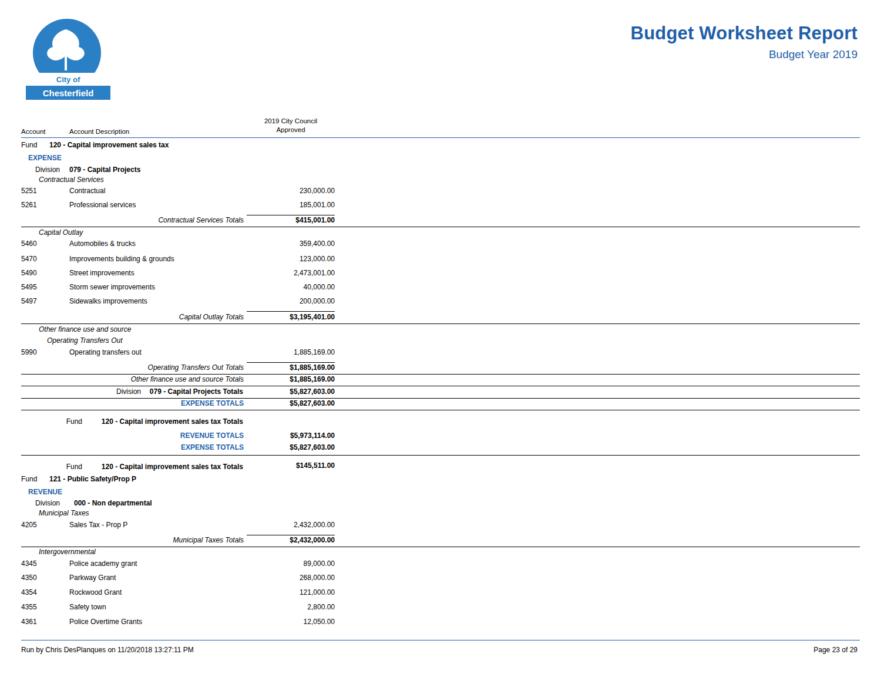City of Chesterfield
Budget Worksheet Report
Budget Year 2019
2019 City Council
Approved
Account
Account Description
Fund
120 - Capital improvement sales tax
EXPENSE
Division
079 - Capital Projects
Contractual Services
5251
Contractual
230,000.00
5261
Professional services
185,001.00
Contractual Services Totals
$415,001.00
Capital Outlay
5460
Automobiles & trucks
359,400.00
5470
Improvements building & grounds
123,000.00
5490
Street improvements
2,473,001.00
5495
Storm sewer improvements
40,000.00
5497
Sidewalks improvements
200,000.00
Capital Outlay Totals
$3,195,401.00
Other finance use and source
Operating Transfers Out
5990
Operating transfers out
1,885,169.00
Operating Transfers Out Totals
$1,885,169.00
Other finance use and source Totals
$1,885,169.00
Division
079 - Capital Projects Totals
$5,827,603.00
EXPENSE TOTALS
$5,827,603.00
Fund
120 - Capital improvement sales tax Totals
REVENUE TOTALS
$5,973,114.00
EXPENSE TOTALS
$5,827,603.00
Fund
120 - Capital improvement sales tax Totals
$145,511.00
Fund
121 - Public Safety/Prop P
REVENUE
Division
000 - Non departmental
Municipal Taxes
4205
Sales Tax - Prop P
2,432,000.00
Municipal Taxes Totals
$2,432,000.00
Intergovernmental
4345
Police academy grant
89,000.00
4350
Parkway Grant
268,000.00
4354
Rockwood Grant
121,000.00
4355
Safety town
2,800.00
4361
Police Overtime Grants
12,050.00
Run by Chris DesPlanques on 11/20/2018 13:27:11 PM
Page 23 of 29